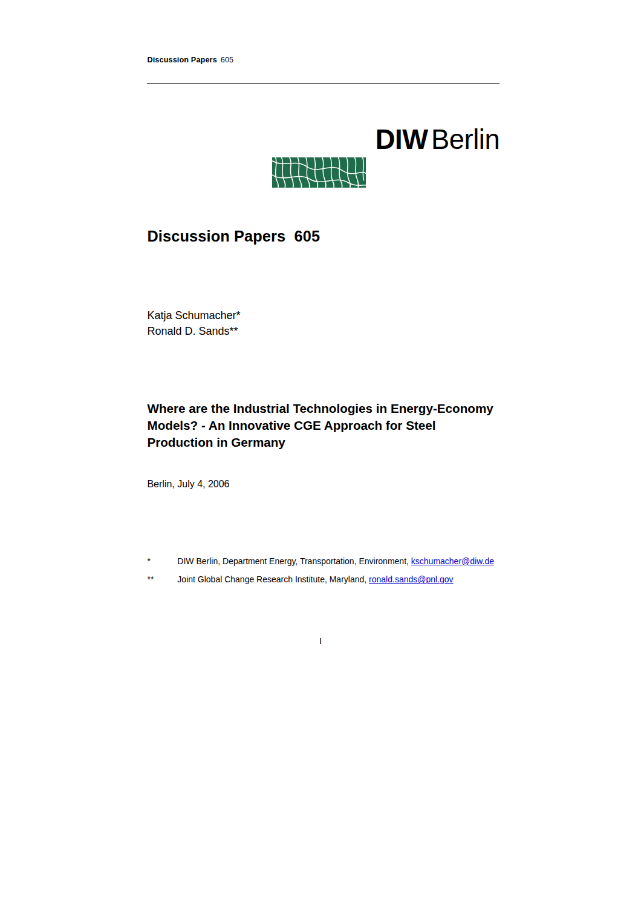Discussion Papers 605
DIW Berlin
Discussion Papers 605
Katja Schumacher*
Ronald D. Sands**
Where are the Industrial Technologies in Energy-Economy Models? - An Innovative CGE Approach for Steel Production in Germany
Berlin, July 4, 2006
* DIW Berlin, Department Energy, Transportation, Environment, kschumacher@diw.de
** Joint Global Change Research Institute, Maryland, ronald.sands@pnl.gov
I